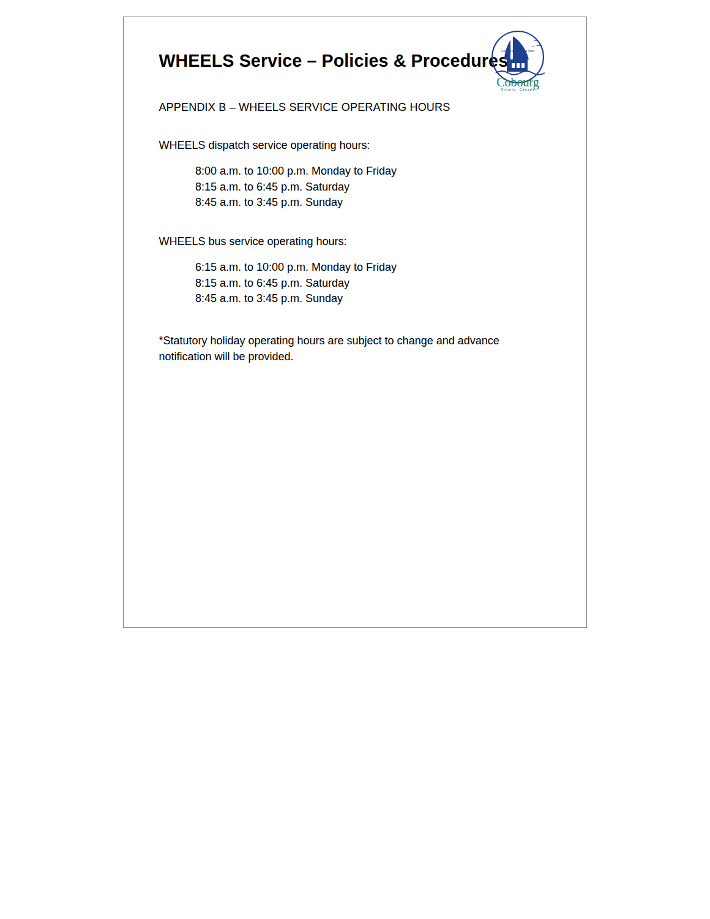Canada's Feel Good Town Cobourg Ontario, Canada
WHEELS Service – Policies & Procedures
APPENDIX B – WHEELS SERVICE OPERATING HOURS
WHEELS dispatch service operating hours:
8:00 a.m. to 10:00 p.m. Monday to Friday
8:15 a.m. to 6:45 p.m. Saturday
8:45 a.m. to 3:45 p.m. Sunday
WHEELS bus service operating hours:
6:15 a.m. to 10:00 p.m. Monday to Friday
8:15 a.m. to 6:45 p.m. Saturday
8:45 a.m. to 3:45 p.m. Sunday
*Statutory holiday operating hours are subject to change and advance notification will be provided.